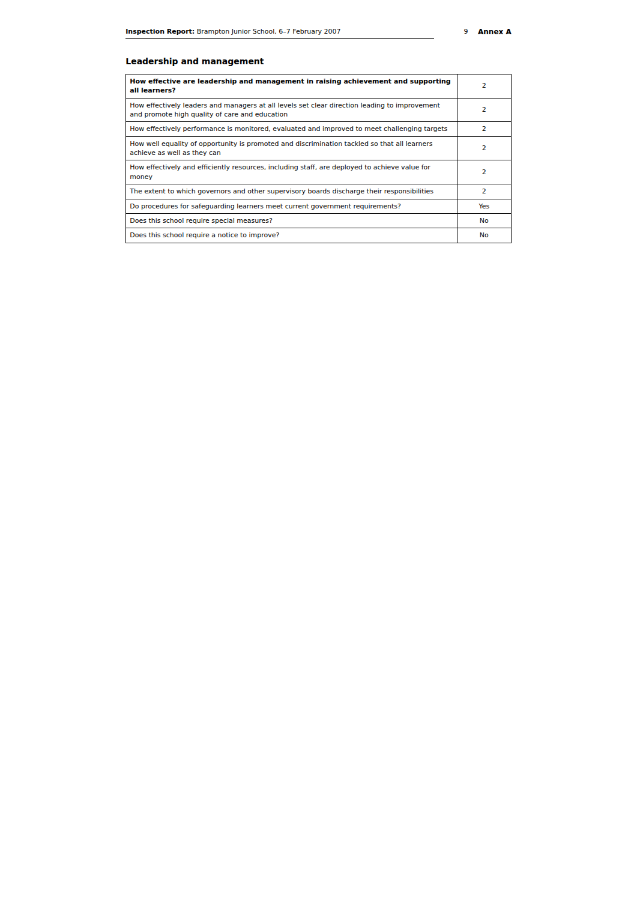Inspection Report: Brampton Junior School, 6–7 February 2007
9
Annex A
Leadership and management
| How effective are leadership and management in raising achievement and supporting all learners? | 2 |
| How effectively leaders and managers at all levels set clear direction leading to improvement and promote high quality of care and education | 2 |
| How effectively performance is monitored, evaluated and improved to meet challenging targets | 2 |
| How well equality of opportunity is promoted and discrimination tackled so that all learners achieve as well as they can | 2 |
| How effectively and efficiently resources, including staff, are deployed to achieve value for money | 2 |
| The extent to which governors and other supervisory boards discharge their responsibilities | 2 |
| Do procedures for safeguarding learners meet current government requirements? | Yes |
| Does this school require special measures? | No |
| Does this school require a notice to improve? | No |